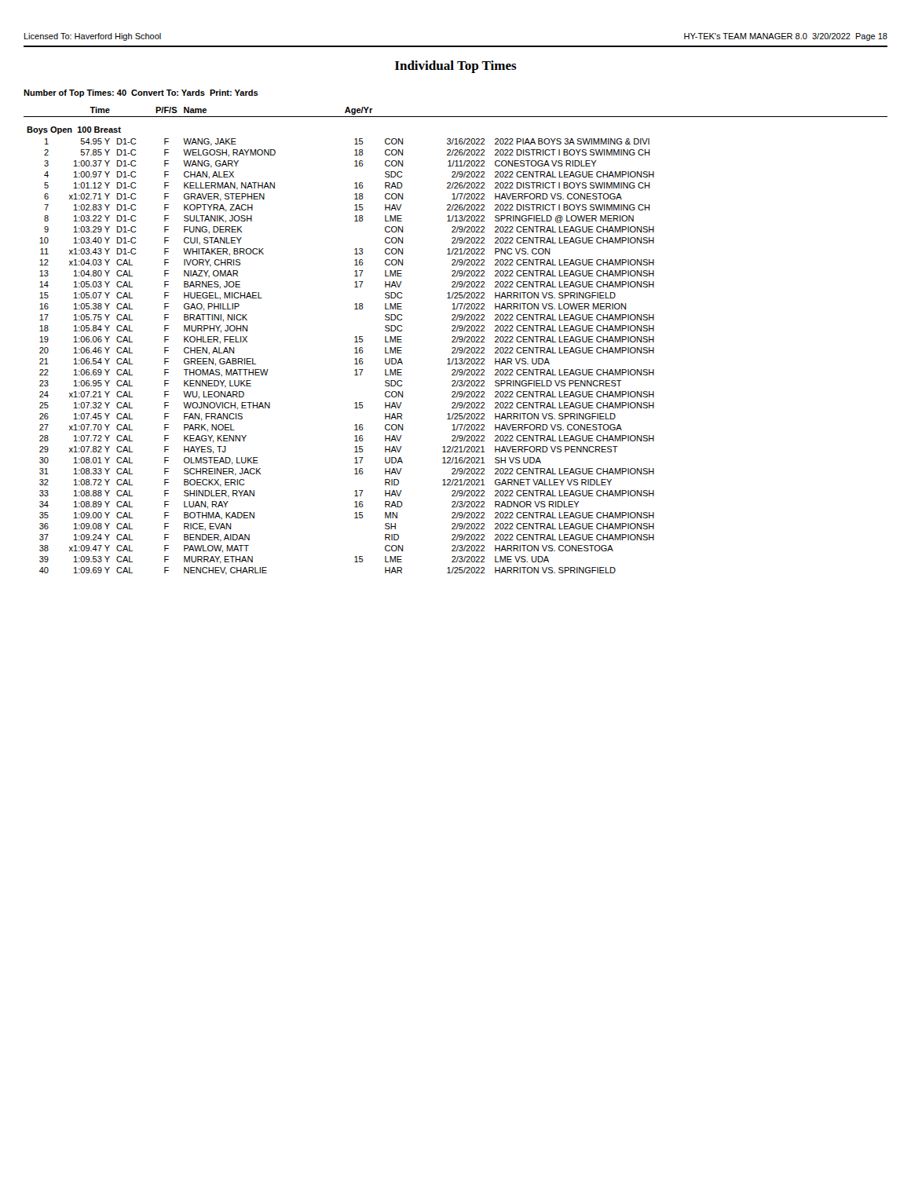Licensed To: Haverford High School
HY-TEK's TEAM MANAGER 8.0 3/20/2022 Page 18
Individual Top Times
Number of Top Times: 40 Convert To: Yards Print: Yards
| | Time | | P/F/S | Name | Age/Yr | | | |
| --- | --- | --- | --- | --- | --- | --- | --- | --- |
| Boys Open 100 Breast |
| 1 | 54.95 Y | D1-C | F | WANG, JAKE | 15 | CON | 3/16/2022 | 2022 PIAA BOYS 3A SWIMMING & DIVI |
| 2 | 57.85 Y | D1-C | F | WELGOSH, RAYMOND | 18 | CON | 2/26/2022 | 2022 DISTRICT I BOYS SWIMMING CH |
| 3 | 1:00.37 Y | D1-C | F | WANG, GARY | 16 | CON | 1/11/2022 | CONESTOGA VS RIDLEY |
| 4 | 1:00.97 Y | D1-C | F | CHAN, ALEX | | SDC | 2/9/2022 | 2022 CENTRAL LEAGUE CHAMPIONSH |
| 5 | 1:01.12 Y | D1-C | F | KELLERMAN, NATHAN | 16 | RAD | 2/26/2022 | 2022 DISTRICT I BOYS SWIMMING CH |
| 6 | x1:02.71 Y | D1-C | F | GRAVER, STEPHEN | 18 | CON | 1/7/2022 | HAVERFORD VS. CONESTOGA |
| 7 | 1:02.83 Y | D1-C | F | KOPTYRA, ZACH | 15 | HAV | 2/26/2022 | 2022 DISTRICT I BOYS SWIMMING CH |
| 8 | 1:03.22 Y | D1-C | F | SULTANIK, JOSH | 18 | LME | 1/13/2022 | SPRINGFIELD @ LOWER MERION |
| 9 | 1:03.29 Y | D1-C | F | FUNG, DEREK | | CON | 2/9/2022 | 2022 CENTRAL LEAGUE CHAMPIONSH |
| 10 | 1:03.40 Y | D1-C | F | CUI, STANLEY | | CON | 2/9/2022 | 2022 CENTRAL LEAGUE CHAMPIONSH |
| 11 | x1:03.43 Y | D1-C | F | WHITAKER, BROCK | 13 | CON | 1/21/2022 | PNC VS. CON |
| 12 | x1:04.03 Y | CAL | F | IVORY, CHRIS | 16 | CON | 2/9/2022 | 2022 CENTRAL LEAGUE CHAMPIONSH |
| 13 | 1:04.80 Y | CAL | F | NIAZY, OMAR | 17 | LME | 2/9/2022 | 2022 CENTRAL LEAGUE CHAMPIONSH |
| 14 | 1:05.03 Y | CAL | F | BARNES, JOE | 17 | HAV | 2/9/2022 | 2022 CENTRAL LEAGUE CHAMPIONSH |
| 15 | 1:05.07 Y | CAL | F | HUEGEL, MICHAEL | | SDC | 1/25/2022 | HARRITON VS. SPRINGFIELD |
| 16 | 1:05.38 Y | CAL | F | GAO, PHILLIP | 18 | LME | 1/7/2022 | HARRITON VS. LOWER MERION |
| 17 | 1:05.75 Y | CAL | F | BRATTINI, NICK | | SDC | 2/9/2022 | 2022 CENTRAL LEAGUE CHAMPIONSH |
| 18 | 1:05.84 Y | CAL | F | MURPHY, JOHN | | SDC | 2/9/2022 | 2022 CENTRAL LEAGUE CHAMPIONSH |
| 19 | 1:06.06 Y | CAL | F | KOHLER, FELIX | 15 | LME | 2/9/2022 | 2022 CENTRAL LEAGUE CHAMPIONSH |
| 20 | 1:06.46 Y | CAL | F | CHEN, ALAN | 16 | LME | 2/9/2022 | 2022 CENTRAL LEAGUE CHAMPIONSH |
| 21 | 1:06.54 Y | CAL | F | GREEN, GABRIEL | 16 | UDA | 1/13/2022 | HAR VS. UDA |
| 22 | 1:06.69 Y | CAL | F | THOMAS, MATTHEW | 17 | LME | 2/9/2022 | 2022 CENTRAL LEAGUE CHAMPIONSH |
| 23 | 1:06.95 Y | CAL | F | KENNEDY, LUKE | | SDC | 2/3/2022 | SPRINGFIELD VS PENNCREST |
| 24 | x1:07.21 Y | CAL | F | WU, LEONARD | | CON | 2/9/2022 | 2022 CENTRAL LEAGUE CHAMPIONSH |
| 25 | 1:07.32 Y | CAL | F | WOJNOVICH, ETHAN | 15 | HAV | 2/9/2022 | 2022 CENTRAL LEAGUE CHAMPIONSH |
| 26 | 1:07.45 Y | CAL | F | FAN, FRANCIS | | HAR | 1/25/2022 | HARRITON VS. SPRINGFIELD |
| 27 | x1:07.70 Y | CAL | F | PARK, NOEL | 16 | CON | 1/7/2022 | HAVERFORD VS. CONESTOGA |
| 28 | 1:07.72 Y | CAL | F | KEAGY, KENNY | 16 | HAV | 2/9/2022 | 2022 CENTRAL LEAGUE CHAMPIONSH |
| 29 | x1:07.82 Y | CAL | F | HAYES, TJ | 15 | HAV | 12/21/2021 | HAVERFORD VS PENNCREST |
| 30 | 1:08.01 Y | CAL | F | OLMSTEAD, LUKE | 17 | UDA | 12/16/2021 | SH VS UDA |
| 31 | 1:08.33 Y | CAL | F | SCHREINER, JACK | 16 | HAV | 2/9/2022 | 2022 CENTRAL LEAGUE CHAMPIONSH |
| 32 | 1:08.72 Y | CAL | F | BOECKX, ERIC | | RID | 12/21/2021 | GARNET VALLEY VS RIDLEY |
| 33 | 1:08.88 Y | CAL | F | SHINDLER, RYAN | 17 | HAV | 2/9/2022 | 2022 CENTRAL LEAGUE CHAMPIONSH |
| 34 | 1:08.89 Y | CAL | F | LUAN, RAY | 16 | RAD | 2/3/2022 | RADNOR VS RIDLEY |
| 35 | 1:09.00 Y | CAL | F | BOTHMA, KADEN | 15 | MN | 2/9/2022 | 2022 CENTRAL LEAGUE CHAMPIONSH |
| 36 | 1:09.08 Y | CAL | F | RICE, EVAN | | SH | 2/9/2022 | 2022 CENTRAL LEAGUE CHAMPIONSH |
| 37 | 1:09.24 Y | CAL | F | BENDER, AIDAN | | RID | 2/9/2022 | 2022 CENTRAL LEAGUE CHAMPIONSH |
| 38 | x1:09.47 Y | CAL | F | PAWLOW, MATT | | CON | 2/3/2022 | HARRITON VS. CONESTOGA |
| 39 | 1:09.53 Y | CAL | F | MURRAY, ETHAN | 15 | LME | 2/3/2022 | LME VS. UDA |
| 40 | 1:09.69 Y | CAL | F | NENCHEV, CHARLIE | | HAR | 1/25/2022 | HARRITON VS. SPRINGFIELD |